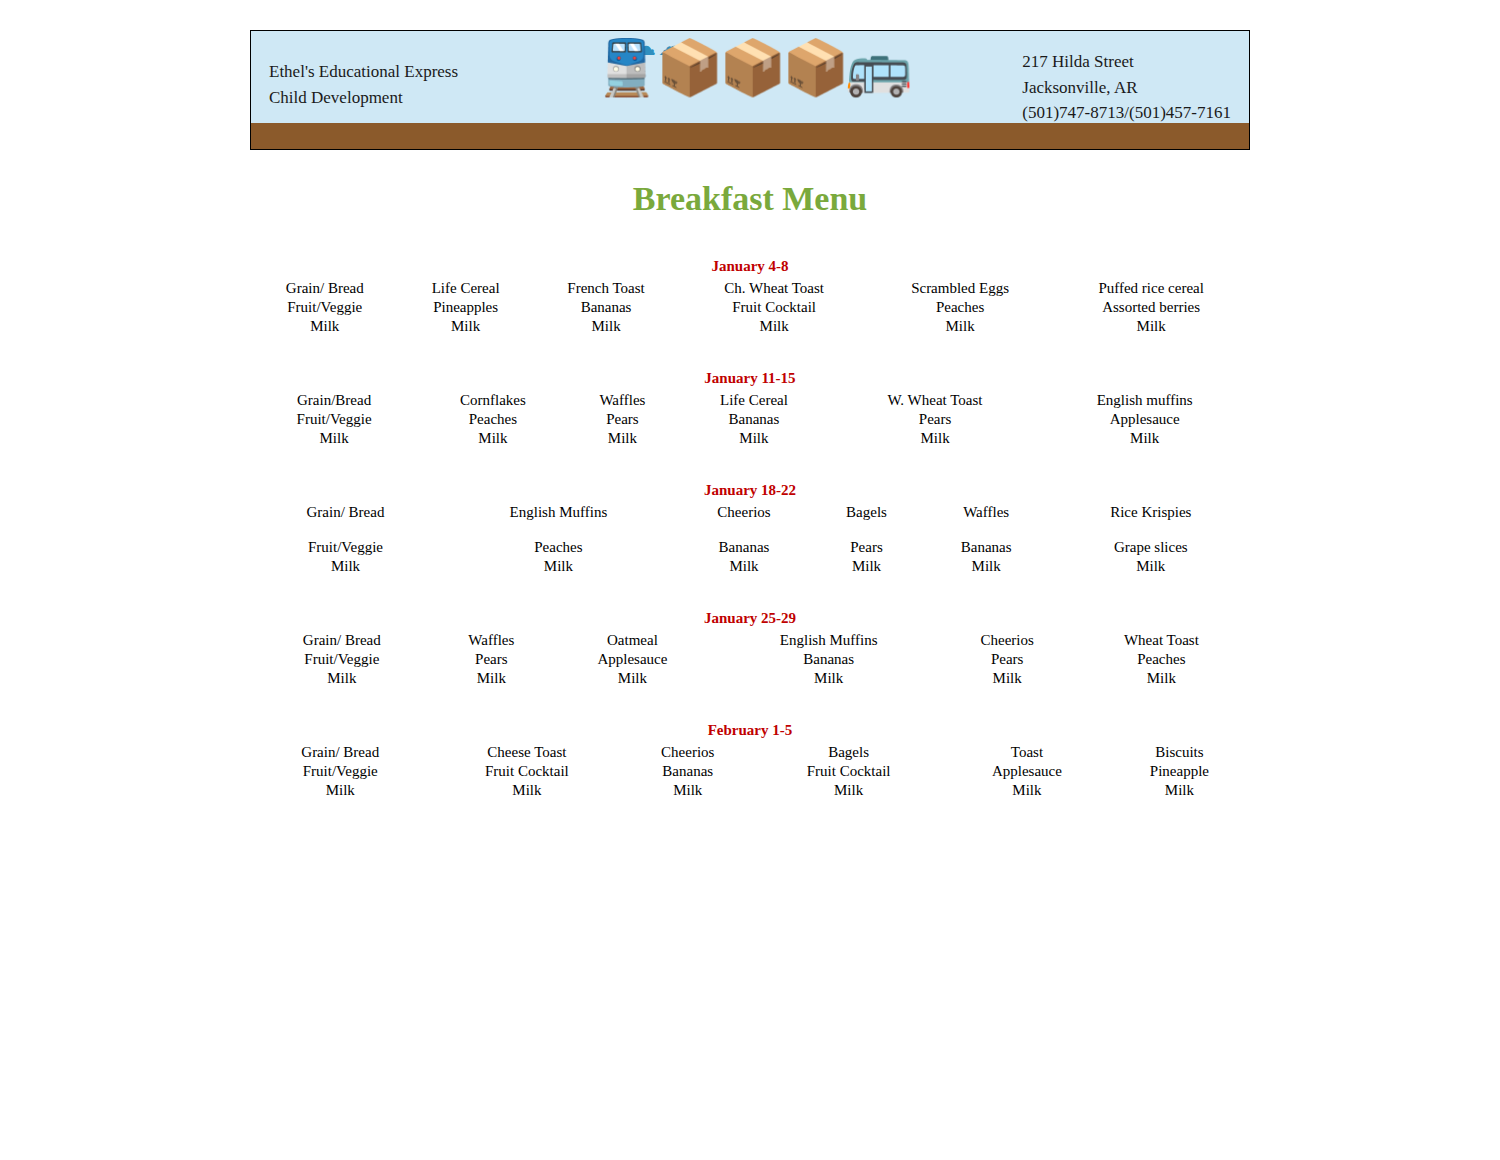Ethel's Educational Express
Child Development
☁☁☁
🚆📦📦📦🚌
217 Hilda Street
Jacksonville, AR
(501)747-8713/(501)457-7161
Breakfast Menu
January 4-8
| Grain/ Bread | Life Cereal | French Toast | Ch. Wheat Toast | Scrambled Eggs | Puffed rice cereal |
| Fruit/Veggie | Pineapples | Bananas | Fruit Cocktail | Peaches | Assorted berries |
| Milk | Milk | Milk | Milk | Milk | Milk |
January 11-15
| Grain/Bread | Cornflakes | Waffles | Life Cereal | W. Wheat Toast | English muffins |
| Fruit/Veggie | Peaches | Pears | Bananas | Pears | Applesauce |
| Milk | Milk | Milk | Milk | Milk | Milk |
January 18-22
| Grain/ Bread | English Muffins | Cheerios | Bagels | Waffles | Rice Krispies |
| Fruit/Veggie | Peaches | Bananas | Pears | Bananas | Grape slices |
| Milk | Milk | Milk | Milk | Milk | Milk |
January 25-29
| Grain/ Bread | Waffles | Oatmeal | English Muffins | Cheerios | Wheat Toast |
| Fruit/Veggie | Pears | Applesauce | Bananas | Pears | Peaches |
| Milk | Milk | Milk | Milk | Milk | Milk |
February 1-5
| Grain/ Bread | Cheese Toast | Cheerios | Bagels | Toast | Biscuits |
| Fruit/Veggie | Fruit Cocktail | Bananas | Fruit Cocktail | Applesauce | Pineapple |
| Milk | Milk | Milk | Milk | Milk | Milk |